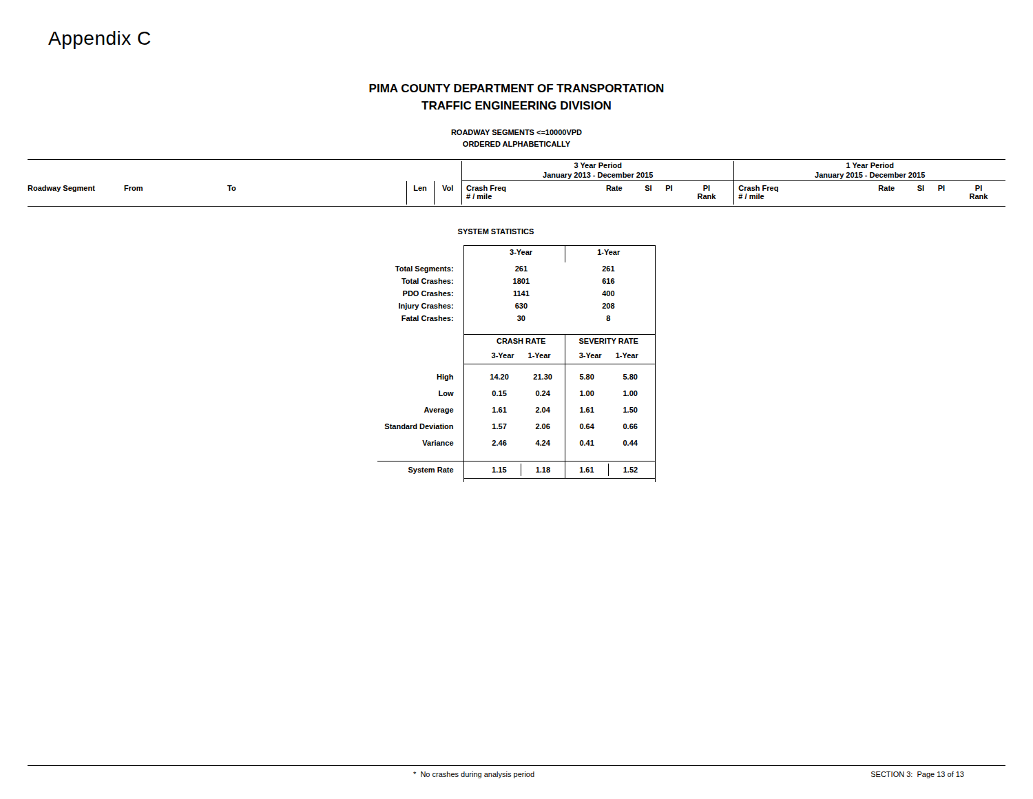Appendix C
PIMA COUNTY DEPARTMENT OF TRANSPORTATION
TRAFFIC ENGINEERING DIVISION
ROADWAY SEGMENTS <=10000VPD
ORDERED ALPHABETICALLY
| | | | | | 3 Year Period | 1 Year Period |
| | | | | | January 2013 - December 2015 | January 2015 - December 2015 |
| Roadway Segment | From | To | Len | Vol | Crash Freq # / mile | Rate | SI | PI | PI Rank | Crash Freq # / mile | Rate | SI | PI | PI Rank |
SYSTEM STATISTICS
| | | 3-Year | 1-Year | |
| Total Segments: | | 261 | 261 | |
| Total Crashes: | | 1801 | 616 | |
| PDO Crashes: | | 1141 | 400 | |
| Injury Crashes: | | 630 | 208 | |
| Fatal Crashes: | | 30 | 8 | |
| | | CRASH RATE | SEVERITY RATE | |
| | | / 3-Year / 1-Year / | / 3-Year / 1-Year / | |
| High | | / 14.20 / 21.30 / | / 5.80 / 5.80 / | |
| Low | | / 0.15 / 0.24 / | / 1.00 / 1.00 / | |
| Average | | / 1.61 / 2.04 / | / 1.61 / 1.50 / | |
| Standard Deviation | | / 1.57 / 2.06 / | / 0.64 / 0.66 / | |
| Variance | | / 2.46 / 4.24 / | / 0.41 / 0.44 / | |
| System Rate | | / 1.15 / 1.18 / | / 1.61 / 1.52 / | |
* No crashes during analysis period
SECTION 3: Page 13 of 13